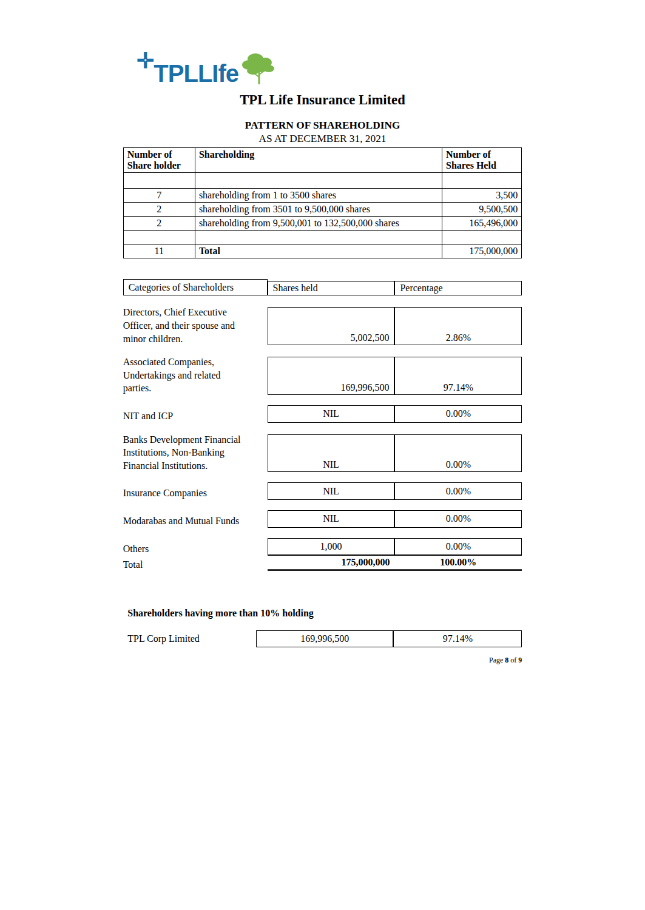✛TPLLIfe
TPL Life Insurance Limited
PATTERN OF SHAREHOLDING
AS AT DECEMBER 31, 2021
| Number of Share holder | Shareholding | Number of Shares Held |
| --- | --- | --- |
| 7 | shareholding from 1 to 3500 shares | 3,500 |
| 2 | shareholding from 3501 to 9,500,000 shares | 9,500,500 |
| 2 | shareholding from 9,500,001 to 132,500,000 shares | 165,496,000 |
| 11 | Total | 175,000,000 |
| Categories of Shareholders | Shares held | Percentage |
| Directors, Chief Executive Officer, and their spouse and minor children. | 5,002,500 | 2.86% |
| Associated Companies, Undertakings and related parties. | 169,996,500 | 97.14% |
| NIT and ICP | NIL | 0.00% |
| Banks Development Financial Institutions, Non-Banking Financial Institutions. | NIL | 0.00% |
| Insurance Companies | NIL | 0.00% |
| Modarabas and Mutual Funds | NIL | 0.00% |
| Others | 1,000 | 0.00% |
| Total | 175,000,000 | 100.00% |
Shareholders having more than 10% holding
| TPL Corp Limited | 169,996,500 | 97.14% |
Page 8 of 9